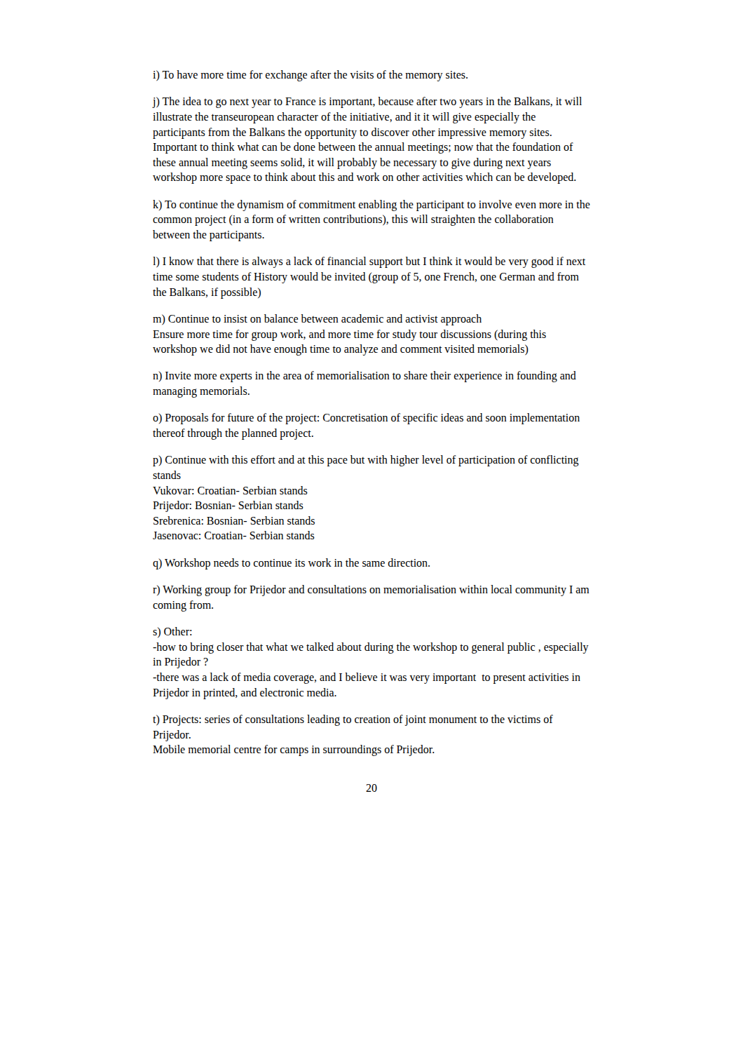i) To have more time for exchange after the visits of the memory sites.
j) The idea to go next year to France is important, because after two years in the Balkans, it will illustrate the transeuropean character of the initiative, and it it will give especially the participants from the Balkans the opportunity to discover other impressive memory sites.
Important to think what can be done between the annual meetings; now that the foundation of these annual meeting seems solid, it will probably be necessary to give during next years workshop more space to think about this and work on other activities which can be developed.
k) To continue the dynamism of commitment enabling the participant to involve even more in the common project (in a form of written contributions), this will straighten the collaboration between the participants.
l) I know that there is always a lack of financial support but I think it would be very good if next time some students of History would be invited (group of 5, one French, one German and from the Balkans, if possible)
m) Continue to insist on balance between academic and activist approach
Ensure more time for group work, and more time for study tour discussions (during this workshop we did not have enough time to analyze and comment visited memorials)
n) Invite more experts in the area of memorialisation to share their experience in founding and managing memorials.
o) Proposals for future of the project: Concretisation of specific ideas and soon implementation thereof through the planned project.
p) Continue with this effort and at this pace but with higher level of participation of conflicting stands
Vukovar: Croatian- Serbian stands
Prijedor: Bosnian- Serbian stands
Srebrenica: Bosnian- Serbian stands
Jasenovac: Croatian- Serbian stands
q) Workshop needs to continue its work in the same direction.
r) Working group for Prijedor and consultations on memorialisation within local community I am coming from.
s) Other:
-how to bring closer that what we talked about during the workshop to general public , especially in Prijedor ?
-there was a lack of media coverage, and I believe it was very important to present activities in Prijedor in printed, and electronic media.
t) Projects: series of consultations leading to creation of joint monument to the victims of Prijedor.
Mobile memorial centre for camps in surroundings of Prijedor.
20